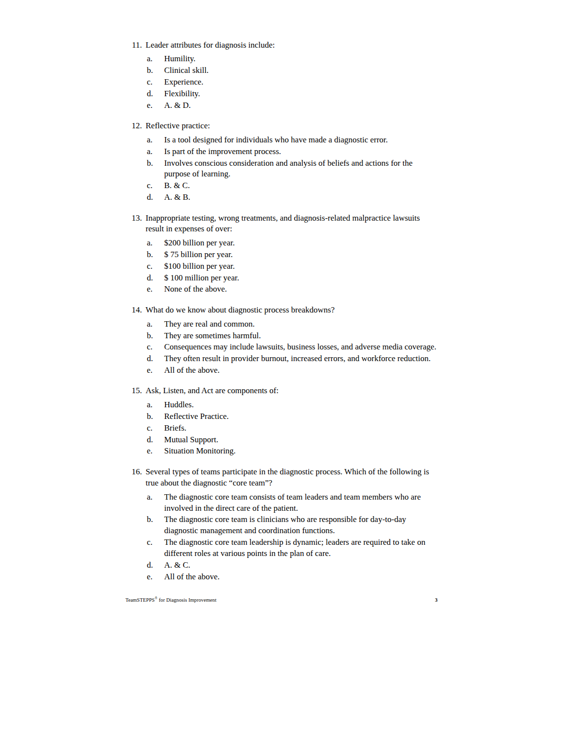Leader attributes for diagnosis include:
a. Humility.
b. Clinical skill.
c. Experience.
d. Flexibility.
e. A. & D.
Reflective practice:
a. Is a tool designed for individuals who have made a diagnostic error.
a. Is part of the improvement process.
b. Involves conscious consideration and analysis of beliefs and actions for the purpose of learning.
c. B. & C.
d. A. & B.
Inappropriate testing, wrong treatments, and diagnosis-related malpractice lawsuits result in expenses of over:
a.$200 billion per year.
b.$ 75 billion per year.
c.$100 billion per year.
d.$ 100 million per year.
e. None of the above.
What do we know about diagnostic process breakdowns?
a. They are real and common.
b. They are sometimes harmful.
c. Consequences may include lawsuits, business losses, and adverse media coverage.
d. They often result in provider burnout, increased errors, and workforce reduction.
e. All of the above.
Ask, Listen, and Act are components of:
a. Huddles.
b. Reflective Practice.
c. Briefs.
d. Mutual Support.
e. Situation Monitoring.
Several types of teams participate in the diagnostic process. Which of the following is true about the diagnostic “core team”?
a. The diagnostic core team consists of team leaders and team members who are involved in the direct care of the patient.
b. The diagnostic core team is clinicians who are responsible for day-to-day diagnostic management and coordination functions.
c. The diagnostic core team leadership is dynamic; leaders are required to take on different roles at various points in the plan of care.
d. A. & C.
e. All of the above.
TeamSTEPPS® for Diagnosis Improvement 3